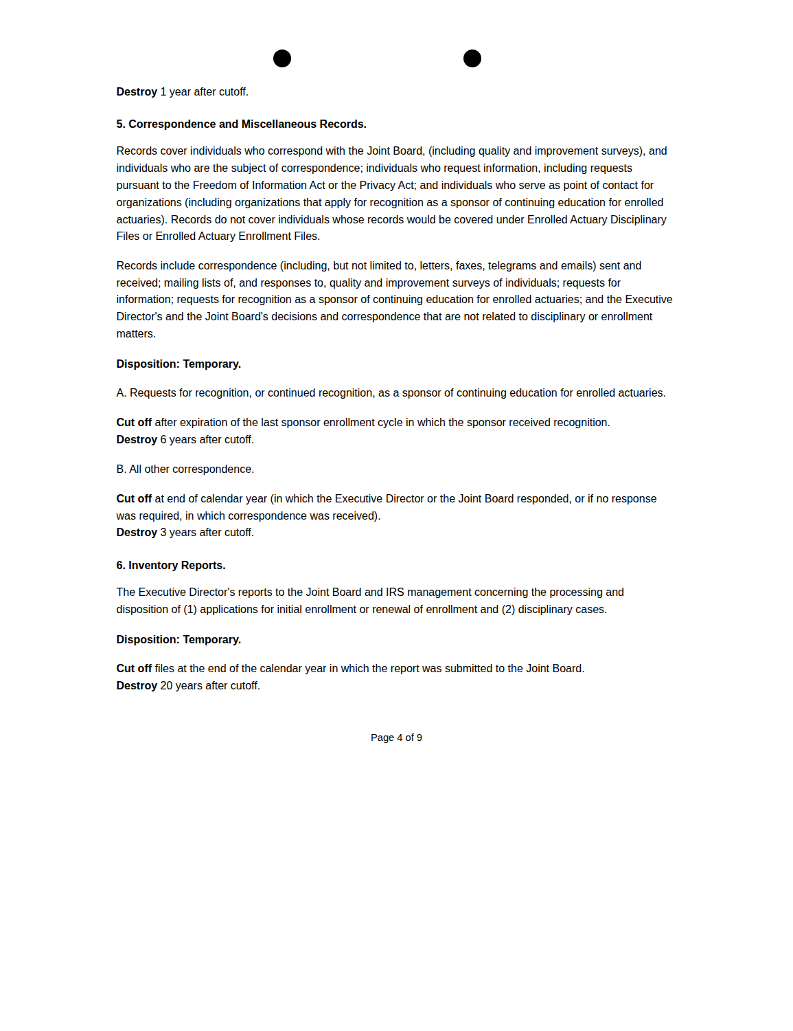Destroy 1 year after cutoff.
5. Correspondence and Miscellaneous Records.
Records cover individuals who correspond with the Joint Board, (including quality and improvement surveys), and individuals who are the subject of correspondence; individuals who request information, including requests pursuant to the Freedom of Information Act or the Privacy Act; and individuals who serve as point of contact for organizations (including organizations that apply for recognition as a sponsor of continuing education for enrolled actuaries). Records do not cover individuals whose records would be covered under Enrolled Actuary Disciplinary Files or Enrolled Actuary Enrollment Files.
Records include correspondence (including, but not limited to, letters, faxes, telegrams and emails) sent and received; mailing lists of, and responses to, quality and improvement surveys of individuals; requests for information; requests for recognition as a sponsor of continuing education for enrolled actuaries; and the Executive Director's and the Joint Board's decisions and correspondence that are not related to disciplinary or enrollment matters.
Disposition: Temporary.
A. Requests for recognition, or continued recognition, as a sponsor of continuing education for enrolled actuaries.
Cut off after expiration of the last sponsor enrollment cycle in which the sponsor received recognition.
Destroy 6 years after cutoff.
B. All other correspondence.
Cut off at end of calendar year (in which the Executive Director or the Joint Board responded, or if no response was required, in which correspondence was received).
Destroy 3 years after cutoff.
6. Inventory Reports.
The Executive Director's reports to the Joint Board and IRS management concerning the processing and disposition of (1) applications for initial enrollment or renewal of enrollment and (2) disciplinary cases.
Disposition: Temporary.
Cut off files at the end of the calendar year in which the report was submitted to the Joint Board.
Destroy 20 years after cutoff.
Page 4 of 9